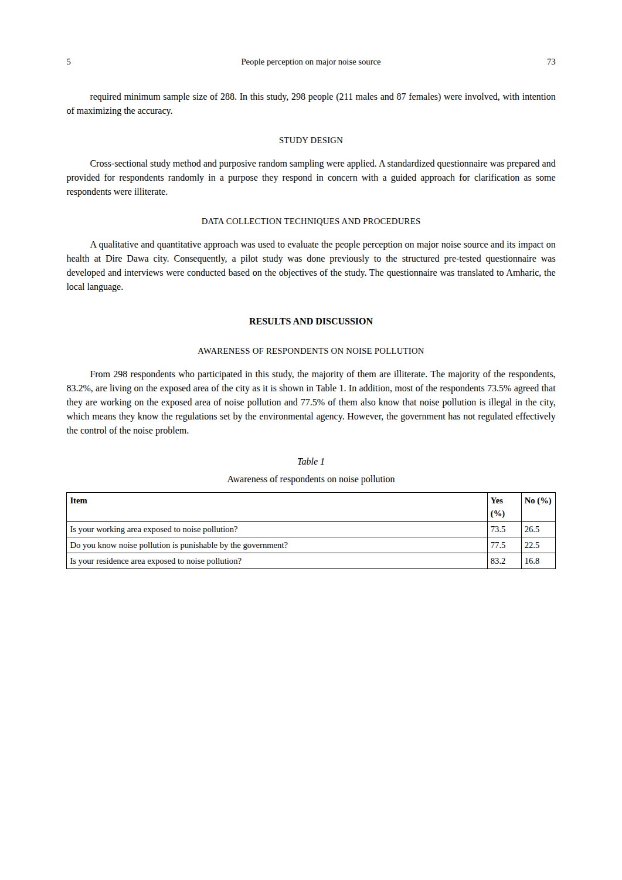5 People perception on major noise source 73
required minimum sample size of 288. In this study, 298 people (211 males and 87 females) were involved, with intention of maximizing the accuracy.
Study design
Cross-sectional study method and purposive random sampling were applied. A standardized questionnaire was prepared and provided for respondents randomly in a purpose they respond in concern with a guided approach for clarification as some respondents were illiterate.
Data collection techniques and procedures
A qualitative and quantitative approach was used to evaluate the people perception on major noise source and its impact on health at Dire Dawa city. Consequently, a pilot study was done previously to the structured pre-tested questionnaire was developed and interviews were conducted based on the objectives of the study. The questionnaire was translated to Amharic, the local language.
Results and discussion
Awareness of respondents on noise pollution
From 298 respondents who participated in this study, the majority of them are illiterate. The majority of the respondents, 83.2%, are living on the exposed area of the city as it is shown in Table 1. In addition, most of the respondents 73.5% agreed that they are working on the exposed area of noise pollution and 77.5% of them also know that noise pollution is illegal in the city, which means they know the regulations set by the environmental agency. However, the government has not regulated effectively the control of the noise problem.
Table 1
Awareness of respondents on noise pollution
| Item | Yes (%) | No (%) |
| --- | --- | --- |
| Is your working area exposed to noise pollution? | 73.5 | 26.5 |
| Do you know noise pollution is punishable by the government? | 77.5 | 22.5 |
| Is your residence area exposed to noise pollution? | 83.2 | 16.8 |